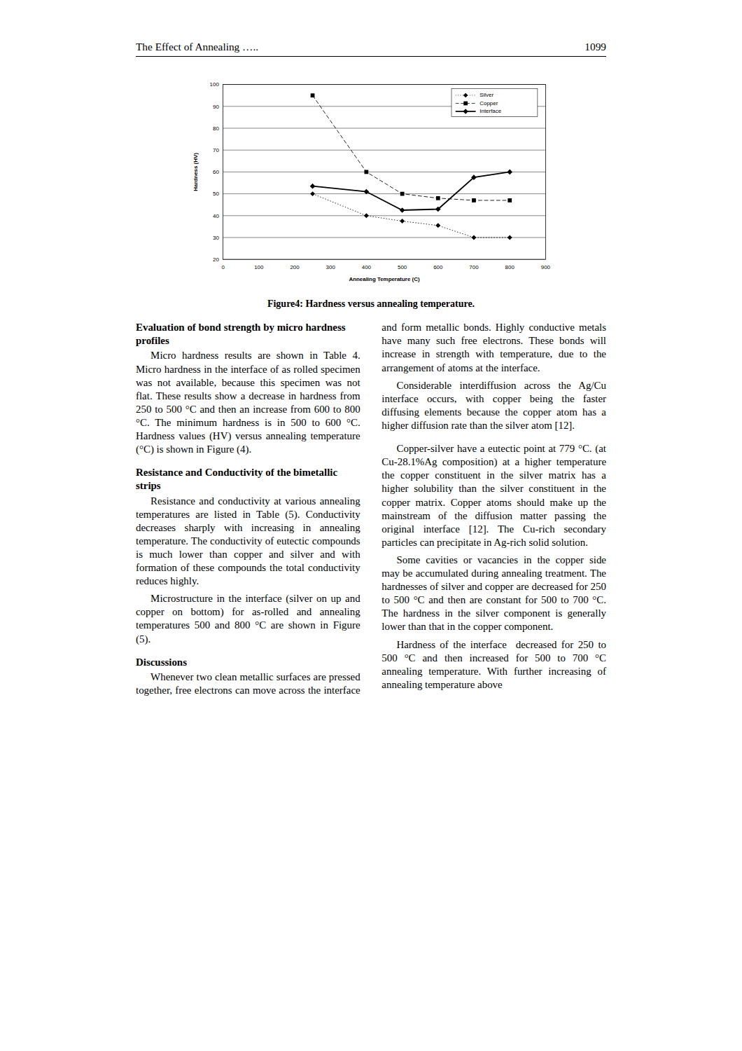The Effect of Annealing ….. 1099
20 30 40 50 60 70 80 90 100 0 100 200 300 400 500 600 700 800 900 Annealing Temperature (C) Hardness (HV) Silver Copper Interface
Figure4: Hardness versus annealing temperature.
Evaluation of bond strength by micro hardness profiles
Micro hardness results are shown in Table 4. Micro hardness in the interface of as rolled specimen was not available, because this specimen was not flat. These results show a decrease in hardness from 250 to 500 °C and then an increase from 600 to 800 °C. The minimum hardness is in 500 to 600 °C. Hardness values (HV) versus annealing temperature (°C) is shown in Figure (4).
Resistance and Conductivity of the bimetallic strips
Resistance and conductivity at various annealing temperatures are listed in Table (5). Conductivity decreases sharply with increasing in annealing temperature. The conductivity of eutectic compounds is much lower than copper and silver and with formation of these compounds the total conductivity reduces highly.
Microstructure in the interface (silver on up and copper on bottom) for as-rolled and annealing temperatures 500 and 800 °C are shown in Figure (5).
Discussions
Whenever two clean metallic surfaces are pressed together, free electrons can move across the interface and form metallic bonds. Highly conductive metals have many such free electrons. These bonds will increase in strength with temperature, due to the arrangement of atoms at the interface.
Considerable interdiffusion across the Ag/Cu interface occurs, with copper being the faster diffusing elements because the copper atom has a higher diffusion rate than the silver atom [12].
Copper-silver have a eutectic point at 779 °C. (at Cu-28.1%Ag composition) at a higher temperature the copper constituent in the silver matrix has a higher solubility than the silver constituent in the copper matrix. Copper atoms should make up the mainstream of the diffusion matter passing the original interface [12]. The Cu-rich secondary particles can precipitate in Ag-rich solid solution.
Some cavities or vacancies in the copper side may be accumulated during annealing treatment. The hardnesses of silver and copper are decreased for 250 to 500 °C and then are constant for 500 to 700 °C. The hardness in the silver component is generally lower than that in the copper component.
Hardness of the interface decreased for 250 to 500 °C and then increased for 500 to 700 °C annealing temperature. With further increasing of annealing temperature above